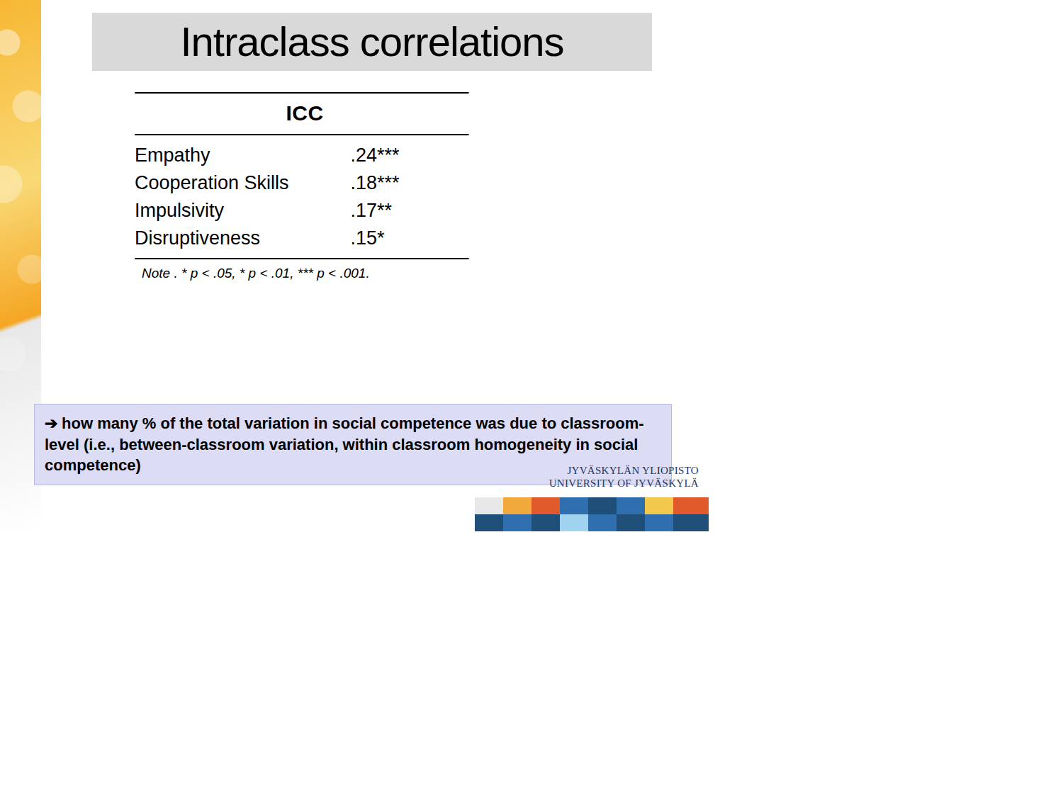Intraclass correlations
ICC
| Empathy | .24*** |
| Cooperation Skills | .18*** |
| Impulsivity | .17** |
| Disruptiveness | .15* |
Note . * p < .05, * p < .01, *** p < .001.
➔ how many % of the total variation in social competence was due to classroom-level (i.e., between-classroom variation, within classroom homogeneity in social competence)
JYVÄSKYLÄN YLIOPISTO UNIVERSITY OF JYVÄSKYLÄ